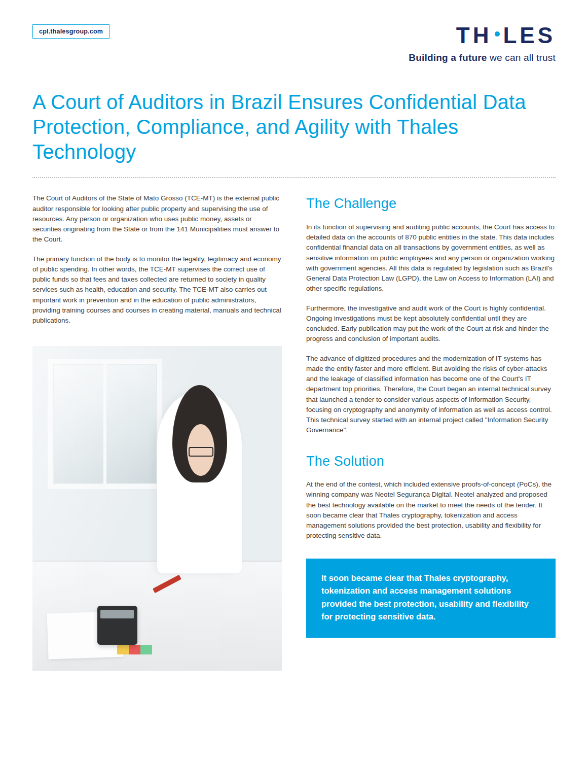cpl.thalesgroup.com
TH LES
Building a future we can all trust
A Court of Auditors in Brazil Ensures Confidential Data Protection, Compliance, and Agility with Thales Technology
The Court of Auditors of the State of Mato Grosso (TCE-MT) is the external public auditor responsible for looking after public property and supervising the use of resources. Any person or organization who uses public money, assets or securities originating from the State or from the 141 Municipalities must answer to the Court.
The primary function of the body is to monitor the legality, legitimacy and economy of public spending. In other words, the TCE-MT supervises the correct use of public funds so that fees and taxes collected are returned to society in quality services such as health, education and security. The TCE-MT also carries out important work in prevention and in the education of public administrators, providing training courses and courses in creating material, manuals and technical publications.
The Challenge
In its function of supervising and auditing public accounts, the Court has access to detailed data on the accounts of 870 public entities in the state. This data includes confidential financial data on all transactions by government entities, as well as sensitive information on public employees and any person or organization working with government agencies. All this data is regulated by legislation such as Brazil's General Data Protection Law (LGPD), the Law on Access to Information (LAI) and other specific regulations.
Furthermore, the investigative and audit work of the Court is highly confidential. Ongoing investigations must be kept absolutely confidential until they are concluded. Early publication may put the work of the Court at risk and hinder the progress and conclusion of important audits.
The advance of digitized procedures and the modernization of IT systems has made the entity faster and more efficient. But avoiding the risks of cyber-attacks and the leakage of classified information has become one of the Court's IT department top priorities. Therefore, the Court began an internal technical survey that launched a tender to consider various aspects of Information Security, focusing on cryptography and anonymity of information as well as access control. This technical survey started with an internal project called "Information Security Governance".
The Solution
At the end of the contest, which included extensive proofs-of-concept (PoCs), the winning company was Neotel Segurança Digital. Neotel analyzed and proposed the best technology available on the market to meet the needs of the tender. It soon became clear that Thales cryptography, tokenization and access management solutions provided the best protection, usability and flexibility for protecting sensitive data.
It soon became clear that Thales cryptography, tokenization and access management solutions provided the best protection, usability and flexibility for protecting sensitive data.